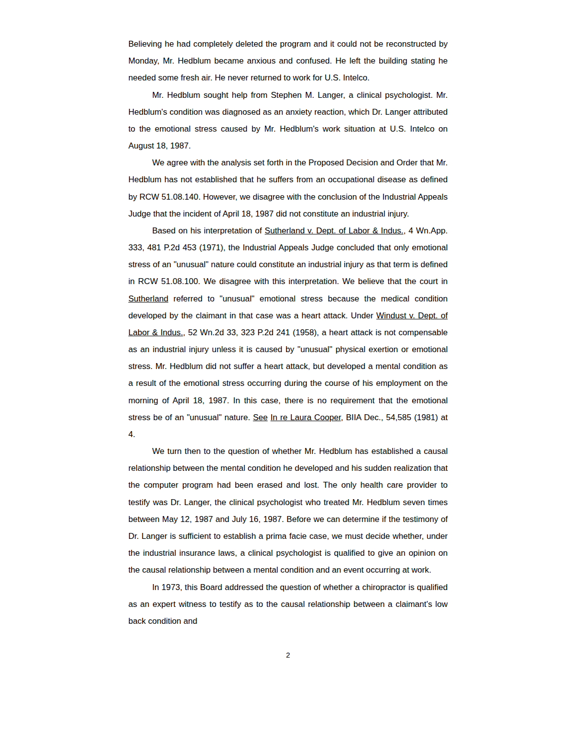Believing he had completely deleted the program and it could not be reconstructed by Monday, Mr. Hedblum became anxious and confused. He left the building stating he needed some fresh air. He never returned to work for U.S. Intelco.
Mr. Hedblum sought help from Stephen M. Langer, a clinical psychologist. Mr. Hedblum's condition was diagnosed as an anxiety reaction, which Dr. Langer attributed to the emotional stress caused by Mr. Hedblum's work situation at U.S. Intelco on August 18, 1987.
We agree with the analysis set forth in the Proposed Decision and Order that Mr. Hedblum has not established that he suffers from an occupational disease as defined by RCW 51.08.140. However, we disagree with the conclusion of the Industrial Appeals Judge that the incident of April 18, 1987 did not constitute an industrial injury.
Based on his interpretation of Sutherland v. Dept. of Labor & Indus., 4 Wn.App. 333, 481 P.2d 453 (1971), the Industrial Appeals Judge concluded that only emotional stress of an "unusual" nature could constitute an industrial injury as that term is defined in RCW 51.08.100. We disagree with this interpretation. We believe that the court in Sutherland referred to "unusual" emotional stress because the medical condition developed by the claimant in that case was a heart attack. Under Windust v. Dept. of Labor & Indus., 52 Wn.2d 33, 323 P.2d 241 (1958), a heart attack is not compensable as an industrial injury unless it is caused by "unusual" physical exertion or emotional stress. Mr. Hedblum did not suffer a heart attack, but developed a mental condition as a result of the emotional stress occurring during the course of his employment on the morning of April 18, 1987. In this case, there is no requirement that the emotional stress be of an "unusual" nature. See In re Laura Cooper, BIIA Dec., 54,585 (1981) at 4.
We turn then to the question of whether Mr. Hedblum has established a causal relationship between the mental condition he developed and his sudden realization that the computer program had been erased and lost. The only health care provider to testify was Dr. Langer, the clinical psychologist who treated Mr. Hedblum seven times between May 12, 1987 and July 16, 1987. Before we can determine if the testimony of Dr. Langer is sufficient to establish a prima facie case, we must decide whether, under the industrial insurance laws, a clinical psychologist is qualified to give an opinion on the causal relationship between a mental condition and an event occurring at work.
In 1973, this Board addressed the question of whether a chiropractor is qualified as an expert witness to testify as to the causal relationship between a claimant's low back condition and
2